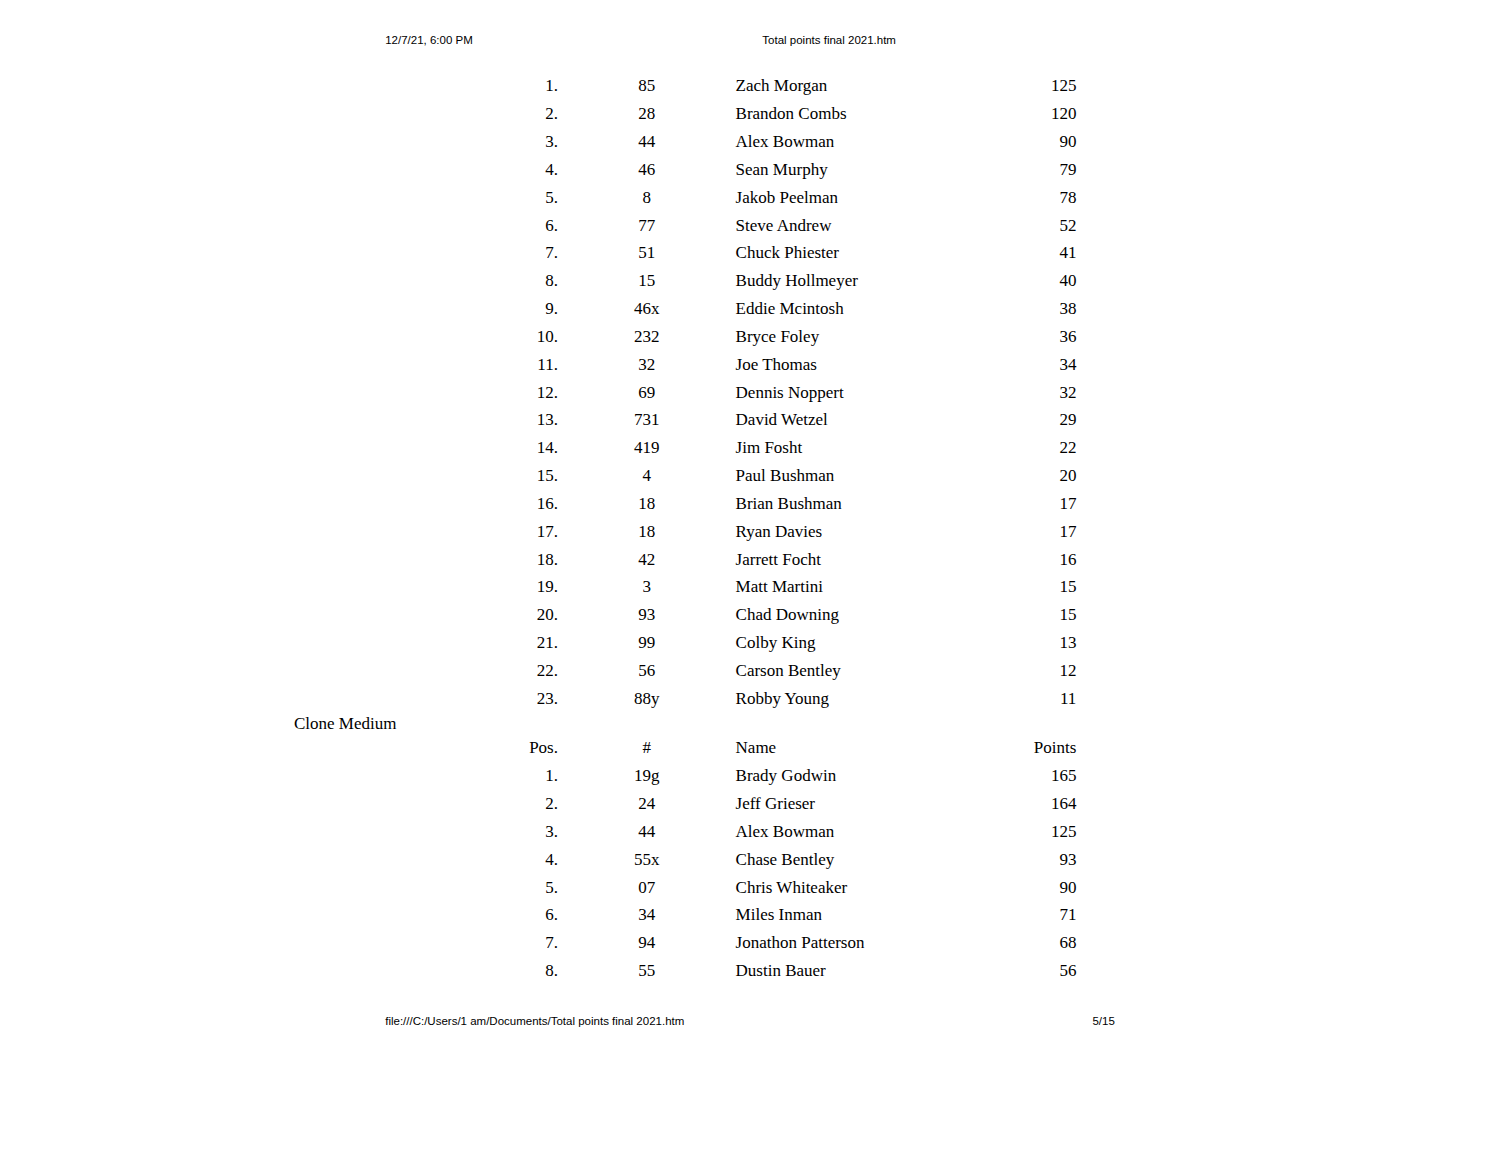12/7/21, 6:00 PM Total points final 2021.htm
| 1. | 85 | Zach Morgan | 125 |
| 2. | 28 | Brandon Combs | 120 |
| 3. | 44 | Alex Bowman | 90 |
| 4. | 46 | Sean Murphy | 79 |
| 5. | 8 | Jakob Peelman | 78 |
| 6. | 77 | Steve Andrew | 52 |
| 7. | 51 | Chuck Phiester | 41 |
| 8. | 15 | Buddy Hollmeyer | 40 |
| 9. | 46x | Eddie Mcintosh | 38 |
| 10. | 232 | Bryce Foley | 36 |
| 11. | 32 | Joe Thomas | 34 |
| 12. | 69 | Dennis Noppert | 32 |
| 13. | 731 | David Wetzel | 29 |
| 14. | 419 | Jim Fosht | 22 |
| 15. | 4 | Paul Bushman | 20 |
| 16. | 18 | Brian Bushman | 17 |
| 17. | 18 | Ryan Davies | 17 |
| 18. | 42 | Jarrett Focht | 16 |
| 19. | 3 | Matt Martini | 15 |
| 20. | 93 | Chad Downing | 15 |
| 21. | 99 | Colby King | 13 |
| 22. | 56 | Carson Bentley | 12 |
| 23. | 88y | Robby Young | 11 |
Clone Medium
| Pos. | # | Name | Points |
| 1. | 19g | Brady Godwin | 165 |
| 2. | 24 | Jeff Grieser | 164 |
| 3. | 44 | Alex Bowman | 125 |
| 4. | 55x | Chase Bentley | 93 |
| 5. | 07 | Chris Whiteaker | 90 |
| 6. | 34 | Miles Inman | 71 |
| 7. | 94 | Jonathon Patterson | 68 |
| 8. | 55 | Dustin Bauer | 56 |
file:///C:/Users/1 am/Documents/Total points final 2021.htm 5/15